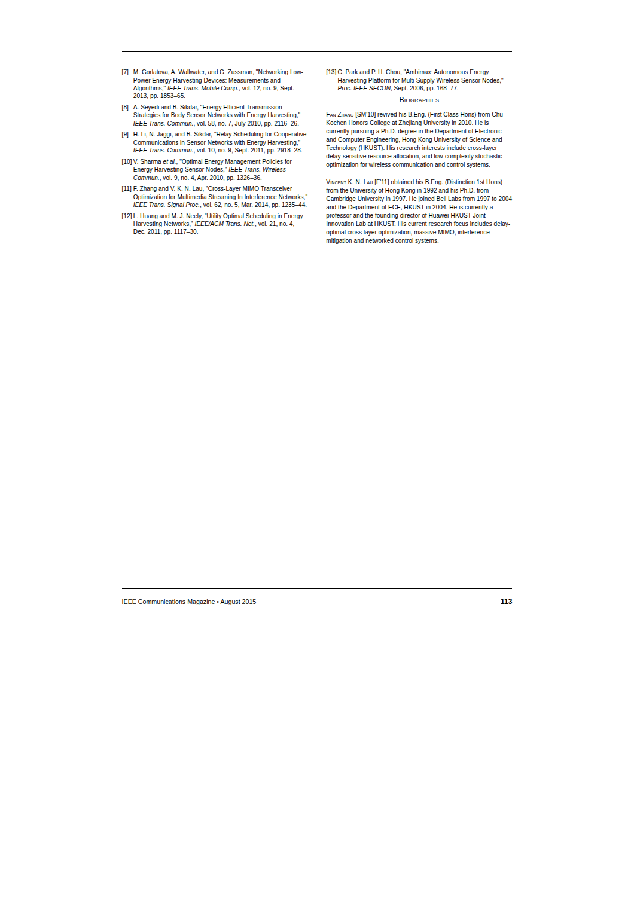[7] M. Gorlatova, A. Wallwater, and G. Zussman, "Networking Low-Power Energy Harvesting Devices: Measurements and Algorithms," IEEE Trans. Mobile Comp., vol. 12, no. 9, Sept. 2013, pp. 1853–65.
[8] A. Seyedi and B. Sikdar, "Energy Efficient Transmission Strategies for Body Sensor Networks with Energy Harvesting," IEEE Trans. Commun., vol. 58, no. 7, July 2010, pp. 2116–26.
[9] H. Li, N. Jaggi, and B. Sikdar, "Relay Scheduling for Cooperative Communications in Sensor Networks with Energy Harvesting," IEEE Trans. Commun., vol. 10, no. 9, Sept. 2011, pp. 2918–28.
[10] V. Sharma et al., "Optimal Energy Management Policies for Energy Harvesting Sensor Nodes," IEEE Trans. Wireless Commun., vol. 9, no. 4, Apr. 2010, pp. 1326–36.
[11] F. Zhang and V. K. N. Lau, "Cross-Layer MIMO Transceiver Optimization for Multimedia Streaming In Interference Networks," IEEE Trans. Signal Proc., vol. 62, no. 5, Mar. 2014, pp. 1235–44.
[12] L. Huang and M. J. Neely, "Utility Optimal Scheduling in Energy Harvesting Networks," IEEE/ACM Trans. Net., vol. 21, no. 4, Dec. 2011, pp. 1117–30.
[13] C. Park and P. H. Chou, "Ambimax: Autonomous Energy Harvesting Platform for Multi-Supply Wireless Sensor Nodes," Proc. IEEE SECON, Sept. 2006, pp. 168–77.
Biographies
Fan Zhang [SM'10] revived his B.Eng. (First Class Hons) from Chu Kochen Honors College at Zhejiang University in 2010. He is currently pursuing a Ph.D. degree in the Department of Electronic and Computer Engineering, Hong Kong University of Science and Technology (HKUST). His research interests include cross-layer delay-sensitive resource allocation, and low-complexity stochastic optimization for wireless communication and control systems.
Vincent K. N. Lau [F'11] obtained his B.Eng. (Distinction 1st Hons) from the University of Hong Kong in 1992 and his Ph.D. from Cambridge University in 1997. He joined Bell Labs from 1997 to 2004 and the Department of ECE, HKUST in 2004. He is currently a professor and the founding director of Huawei-HKUST Joint Innovation Lab at HKUST. His current research focus includes delay-optimal cross layer optimization, massive MIMO, interference mitigation and networked control systems.
IEEE Communications Magazine • August 2015 113